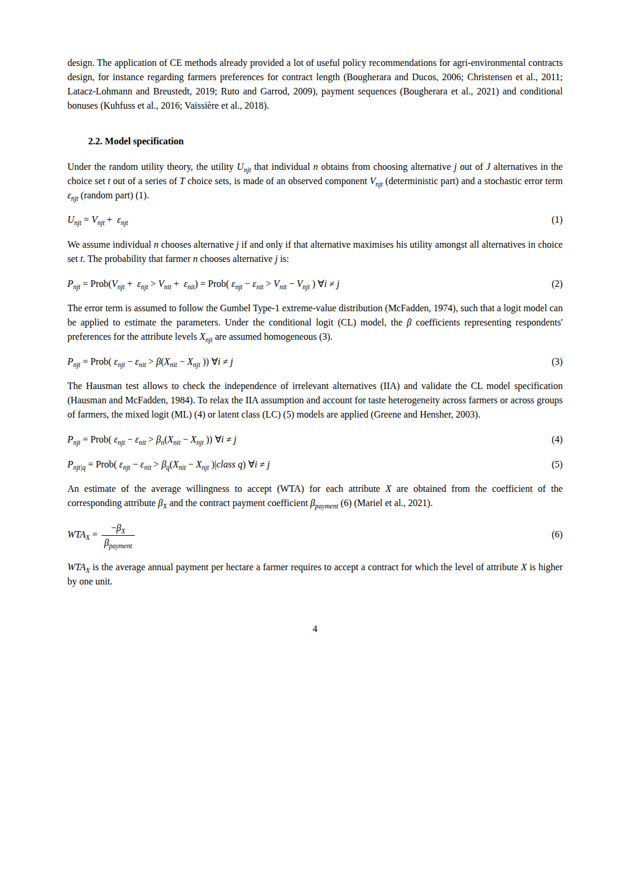design. The application of CE methods already provided a lot of useful policy recommendations for agri-environmental contracts design, for instance regarding farmers preferences for contract length (Bougherara and Ducos, 2006; Christensen et al., 2011; Latacz-Lohmann and Breustedt, 2019; Ruto and Garrod, 2009), payment sequences (Bougherara et al., 2021) and conditional bonuses (Kuhfuss et al., 2016; Vaissière et al., 2018).
2.2. Model specification
Under the random utility theory, the utility Unjt that individual n obtains from choosing alternative j out of J alternatives in the choice set t out of a series of T choice sets, is made of an observed component Vnjt (deterministic part) and a stochastic error term εnjt (random part) (1).
Unjt = Vnjt + εnjt
(1)
We assume individual n chooses alternative j if and only if that alternative maximises his utility amongst all alternatives in choice set t. The probability that farmer n chooses alternative j is:
Pnjt = Prob(Vnjt + εnjt > Vnit + εnit) = Prob( εnjt − εnit > Vnit − Vnjt ) ∀i ≠ j
(2)
The error term is assumed to follow the Gumbel Type-1 extreme-value distribution (McFadden, 1974), such that a logit model can be applied to estimate the parameters. Under the conditional logit (CL) model, the β coefficients representing respondents' preferences for the attribute levels Xnjt are assumed homogeneous (3).
Pnjt = Prob( εnjt − εnit > β(Xnit − Xnjt )) ∀i ≠ j
(3)
The Hausman test allows to check the independence of irrelevant alternatives (IIA) and validate the CL model specification (Hausman and McFadden, 1984). To relax the IIA assumption and account for taste heterogeneity across farmers or across groups of farmers, the mixed logit (ML) (4) or latent class (LC) (5) models are applied (Greene and Hensher, 2003).
Pnjt = Prob( εnjt − εnit > βn(Xnit − Xnjt )) ∀i ≠ j
(4)
Pnjt|q = Prob( εnjt − εnit > βq(Xnit − Xnjt )|class q) ∀i ≠ j
(5)
An estimate of the average willingness to accept (WTA) for each attribute X are obtained from the coefficient of the corresponding attribute βX and the contract payment coefficient βpayment (6) (Mariel et al., 2021).
WTAX = −βX βpayment
(6)
WTAX is the average annual payment per hectare a farmer requires to accept a contract for which the level of attribute X is higher by one unit.
4